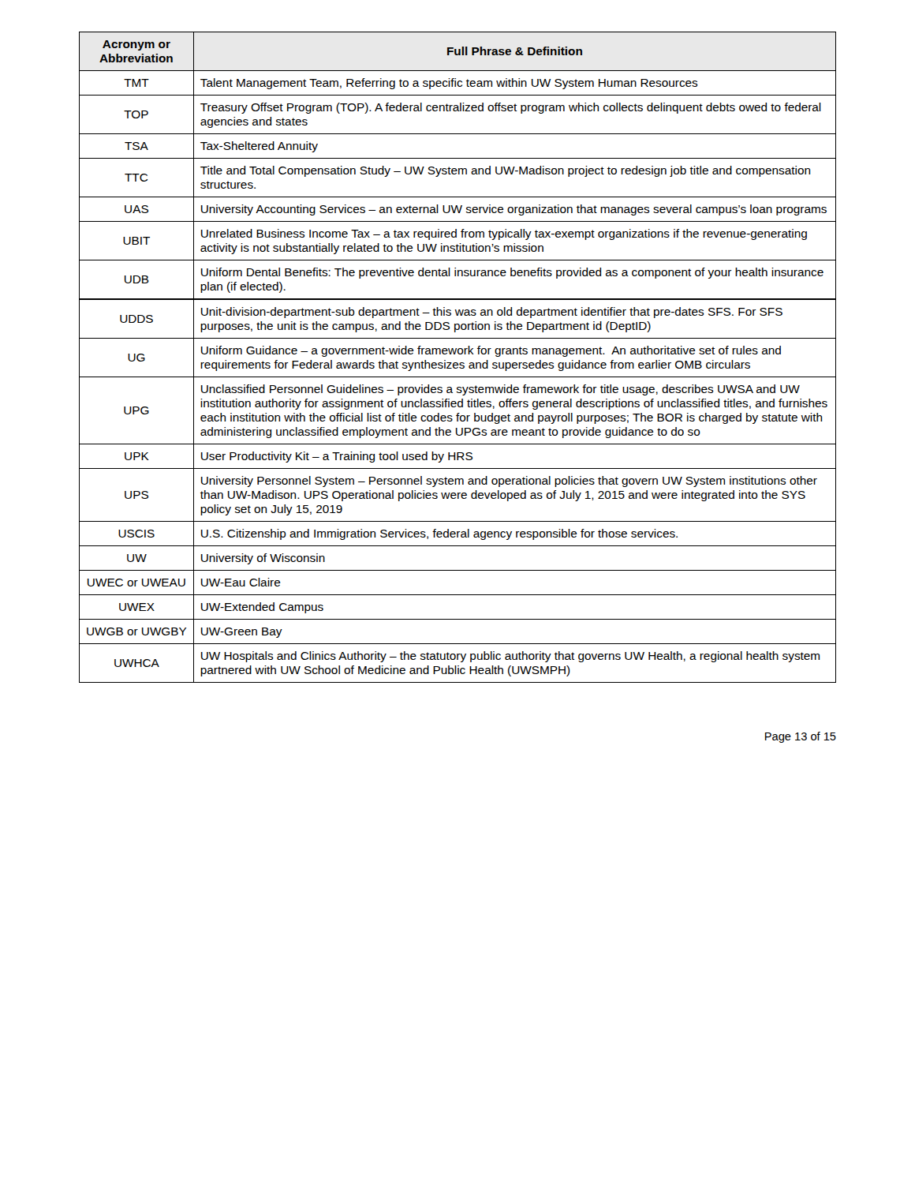| Acronym or Abbreviation | Full Phrase & Definition |
| --- | --- |
| TMT | Talent Management Team, Referring to a specific team within UW System Human Resources |
| TOP | Treasury Offset Program (TOP). A federal centralized offset program which collects delinquent debts owed to federal agencies and states |
| TSA | Tax-Sheltered Annuity |
| TTC | Title and Total Compensation Study – UW System and UW-Madison project to redesign job title and compensation structures. |
| UAS | University Accounting Services – an external UW service organization that manages several campus’s loan programs |
| UBIT | Unrelated Business Income Tax – a tax required from typically tax-exempt organizations if the revenue-generating activity is not substantially related to the UW institution’s mission |
| UDB | Uniform Dental Benefits: The preventive dental insurance benefits provided as a component of your health insurance plan (if elected). |
| UDDS | Unit-division-department-sub department – this was an old department identifier that pre-dates SFS. For SFS purposes, the unit is the campus, and the DDS portion is the Department id (DeptID) |
| UG | Uniform Guidance – a government-wide framework for grants management. An authoritative set of rules and requirements for Federal awards that synthesizes and supersedes guidance from earlier OMB circulars |
| UPG | Unclassified Personnel Guidelines – provides a systemwide framework for title usage, describes UWSA and UW institution authority for assignment of unclassified titles, offers general descriptions of unclassified titles, and furnishes each institution with the official list of title codes for budget and payroll purposes; The BOR is charged by statute with administering unclassified employment and the UPGs are meant to provide guidance to do so |
| UPK | User Productivity Kit – a Training tool used by HRS |
| UPS | University Personnel System – Personnel system and operational policies that govern UW System institutions other than UW-Madison. UPS Operational policies were developed as of July 1, 2015 and were integrated into the SYS policy set on July 15, 2019 |
| USCIS | U.S. Citizenship and Immigration Services, federal agency responsible for those services. |
| UW | University of Wisconsin |
| UWEC or UWEAU | UW-Eau Claire |
| UWEX | UW-Extended Campus |
| UWGB or UWGBY | UW-Green Bay |
| UWHCA | UW Hospitals and Clinics Authority – the statutory public authority that governs UW Health, a regional health system partnered with UW School of Medicine and Public Health (UWSMPH) |
Page 13 of 15